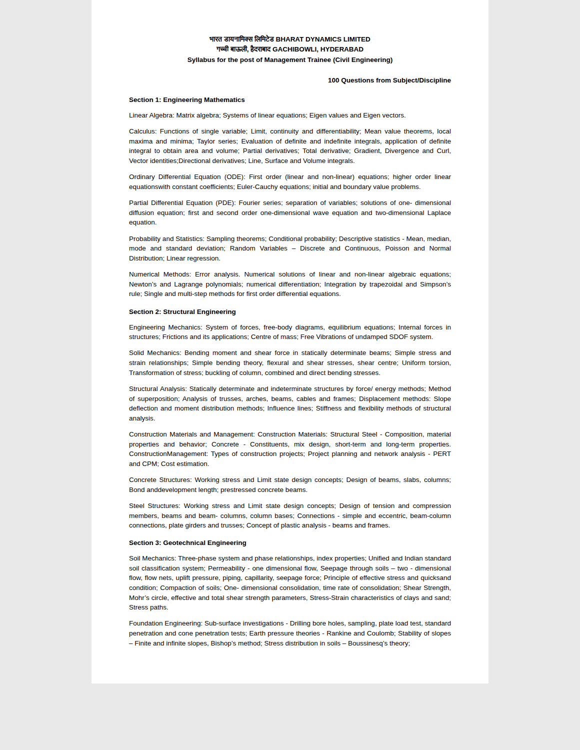भारत डायनामिक्स लिमिटेड BHARAT DYNAMICS LIMITED गच्ची बाऊली, हैदराबाद GACHIBOWLI, HYDERABAD Syllabus for the post of Management Trainee (Civil Engineering)
100 Questions from Subject/Discipline
Section 1: Engineering Mathematics
Linear Algebra: Matrix algebra; Systems of linear equations; Eigen values and Eigen vectors.
Calculus: Functions of single variable; Limit, continuity and differentiability; Mean value theorems, local maxima and minima; Taylor series; Evaluation of definite and indefinite integrals, application of definite integral to obtain area and volume; Partial derivatives; Total derivative; Gradient, Divergence and Curl, Vector identities;Directional derivatives; Line, Surface and Volume integrals.
Ordinary Differential Equation (ODE): First order (linear and non-linear) equations; higher order linear equationswith constant coefficients; Euler-Cauchy equations; initial and boundary value problems.
Partial Differential Equation (PDE): Fourier series; separation of variables; solutions of one- dimensional diffusion equation; first and second order one-dimensional wave equation and two-dimensional Laplace equation.
Probability and Statistics: Sampling theorems; Conditional probability; Descriptive statistics - Mean, median, mode and standard deviation; Random Variables – Discrete and Continuous, Poisson and Normal Distribution; Linear regression.
Numerical Methods: Error analysis. Numerical solutions of linear and non-linear algebraic equations; Newton’s and Lagrange polynomials; numerical differentiation; Integration by trapezoidal and Simpson’s rule; Single and multi-step methods for first order differential equations.
Section 2: Structural Engineering
Engineering Mechanics: System of forces, free-body diagrams, equilibrium equations; Internal forces in structures; Frictions and its applications; Centre of mass; Free Vibrations of undamped SDOF system.
Solid Mechanics: Bending moment and shear force in statically determinate beams; Simple stress and strain relationships; Simple bending theory, flexural and shear stresses, shear centre; Uniform torsion, Transformation of stress; buckling of column, combined and direct bending stresses.
Structural Analysis: Statically determinate and indeterminate structures by force/ energy methods; Method of superposition; Analysis of trusses, arches, beams, cables and frames; Displacement methods: Slope deflection and moment distribution methods; Influence lines; Stiffness and flexibility methods of structural analysis.
Construction Materials and Management: Construction Materials: Structural Steel - Composition, material properties and behavior; Concrete - Constituents, mix design, short-term and long-term properties. ConstructionManagement: Types of construction projects; Project planning and network analysis - PERT and CPM; Cost estimation.
Concrete Structures: Working stress and Limit state design concepts; Design of beams, slabs, columns; Bond anddevelopment length; prestressed concrete beams.
Steel Structures: Working stress and Limit state design concepts; Design of tension and compression members, beams and beam- columns, column bases; Connections - simple and eccentric, beam-column connections, plate girders and trusses; Concept of plastic analysis - beams and frames.
Section 3: Geotechnical Engineering
Soil Mechanics: Three-phase system and phase relationships, index properties; Unified and Indian standard soil classification system; Permeability - one dimensional flow, Seepage through soils – two - dimensional flow, flow nets, uplift pressure, piping, capillarity, seepage force; Principle of effective stress and quicksand condition; Compaction of soils; One- dimensional consolidation, time rate of consolidation; Shear Strength, Mohr’s circle, effective and total shear strength parameters, Stress-Strain characteristics of clays and sand; Stress paths.
Foundation Engineering: Sub-surface investigations - Drilling bore holes, sampling, plate load test, standard penetration and cone penetration tests; Earth pressure theories - Rankine and Coulomb; Stability of slopes – Finite and infinite slopes, Bishop’s method; Stress distribution in soils – Boussinesq’s theory;